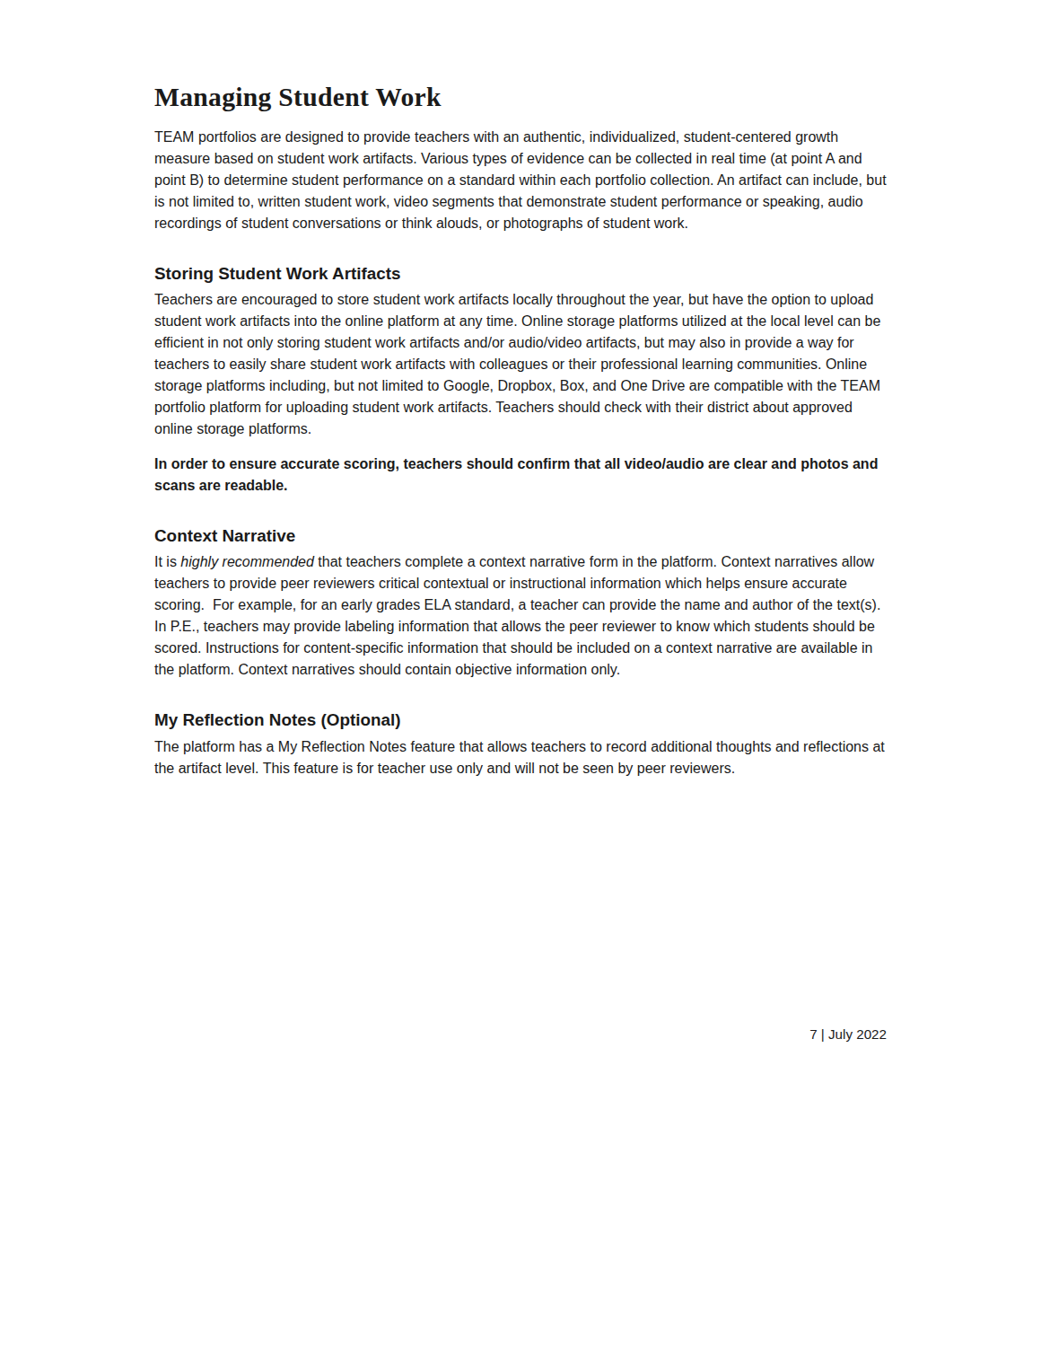Managing Student Work
TEAM portfolios are designed to provide teachers with an authentic, individualized, student-centered growth measure based on student work artifacts. Various types of evidence can be collected in real time (at point A and point B) to determine student performance on a standard within each portfolio collection. An artifact can include, but is not limited to, written student work, video segments that demonstrate student performance or speaking, audio recordings of student conversations or think alouds, or photographs of student work.
Storing Student Work Artifacts
Teachers are encouraged to store student work artifacts locally throughout the year, but have the option to upload student work artifacts into the online platform at any time. Online storage platforms utilized at the local level can be efficient in not only storing student work artifacts and/or audio/video artifacts, but may also in provide a way for teachers to easily share student work artifacts with colleagues or their professional learning communities. Online storage platforms including, but not limited to Google, Dropbox, Box, and One Drive are compatible with the TEAM portfolio platform for uploading student work artifacts. Teachers should check with their district about approved online storage platforms.
In order to ensure accurate scoring, teachers should confirm that all video/audio are clear and photos and scans are readable.
Context Narrative
It is highly recommended that teachers complete a context narrative form in the platform. Context narratives allow teachers to provide peer reviewers critical contextual or instructional information which helps ensure accurate scoring. For example, for an early grades ELA standard, a teacher can provide the name and author of the text(s). In P.E., teachers may provide labeling information that allows the peer reviewer to know which students should be scored. Instructions for content-specific information that should be included on a context narrative are available in the platform. Context narratives should contain objective information only.
My Reflection Notes (Optional)
The platform has a My Reflection Notes feature that allows teachers to record additional thoughts and reflections at the artifact level. This feature is for teacher use only and will not be seen by peer reviewers.
7 | July 2022